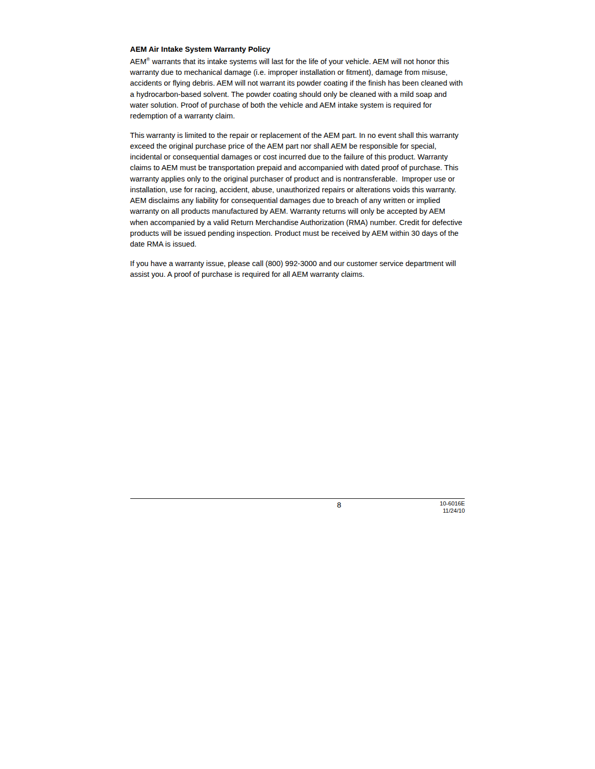AEM Air Intake System Warranty Policy
AEM® warrants that its intake systems will last for the life of your vehicle. AEM will not honor this warranty due to mechanical damage (i.e. improper installation or fitment), damage from misuse, accidents or flying debris. AEM will not warrant its powder coating if the finish has been cleaned with a hydrocarbon-based solvent. The powder coating should only be cleaned with a mild soap and water solution. Proof of purchase of both the vehicle and AEM intake system is required for redemption of a warranty claim.
This warranty is limited to the repair or replacement of the AEM part. In no event shall this warranty exceed the original purchase price of the AEM part nor shall AEM be responsible for special, incidental or consequential damages or cost incurred due to the failure of this product. Warranty claims to AEM must be transportation prepaid and accompanied with dated proof of purchase. This warranty applies only to the original purchaser of product and is nontransferable. Improper use or installation, use for racing, accident, abuse, unauthorized repairs or alterations voids this warranty. AEM disclaims any liability for consequential damages due to breach of any written or implied warranty on all products manufactured by AEM. Warranty returns will only be accepted by AEM when accompanied by a valid Return Merchandise Authorization (RMA) number. Credit for defective products will be issued pending inspection. Product must be received by AEM within 30 days of the date RMA is issued.
If you have a warranty issue, please call (800) 992-3000 and our customer service department will assist you. A proof of purchase is required for all AEM warranty claims.
8
10-6016E
11/24/10